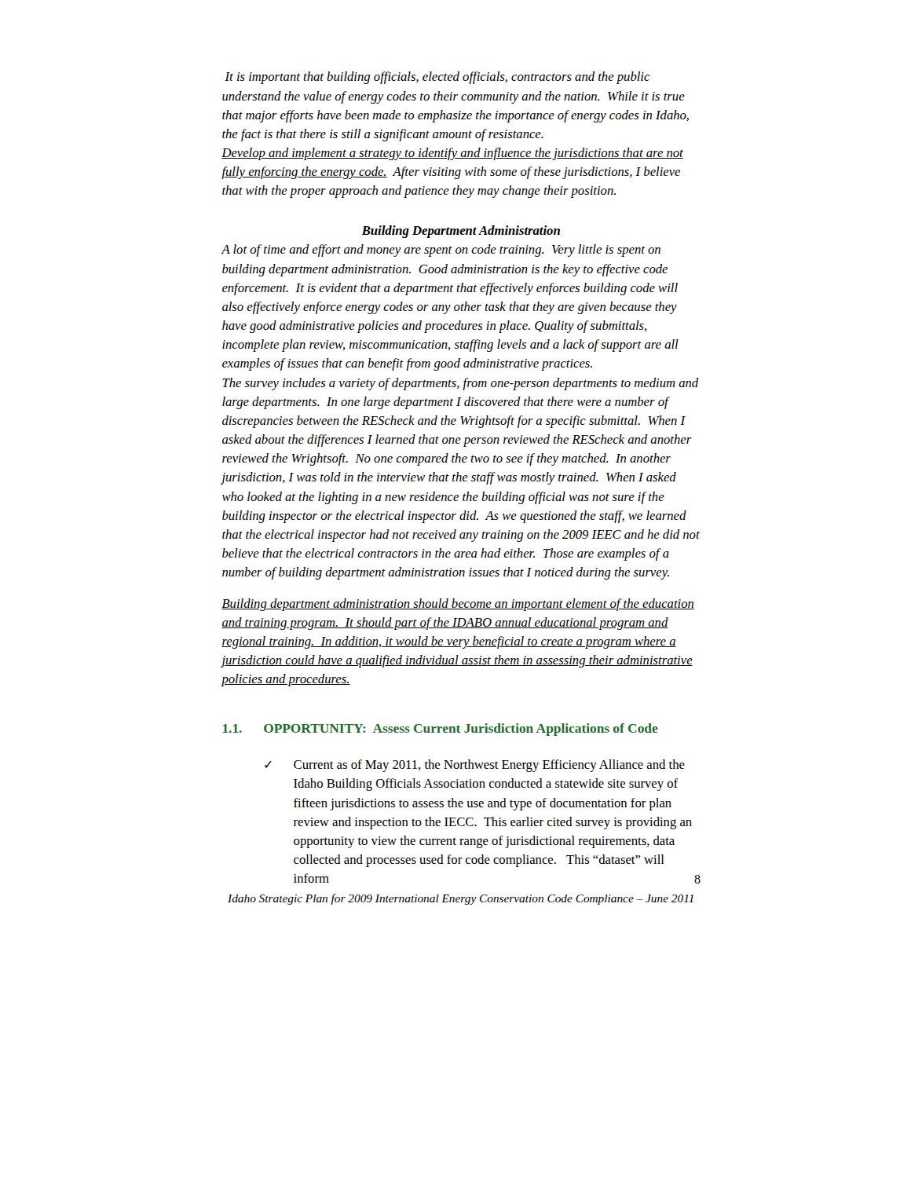It is important that building officials, elected officials, contractors and the public understand the value of energy codes to their community and the nation. While it is true that major efforts have been made to emphasize the importance of energy codes in Idaho, the fact is that there is still a significant amount of resistance.
Develop and implement a strategy to identify and influence the jurisdictions that are not fully enforcing the energy code. After visiting with some of these jurisdictions, I believe that with the proper approach and patience they may change their position.
Building Department Administration
A lot of time and effort and money are spent on code training. Very little is spent on building department administration. Good administration is the key to effective code enforcement. It is evident that a department that effectively enforces building code will also effectively enforce energy codes or any other task that they are given because they have good administrative policies and procedures in place. Quality of submittals, incomplete plan review, miscommunication, staffing levels and a lack of support are all examples of issues that can benefit from good administrative practices.
The survey includes a variety of departments, from one-person departments to medium and large departments. In one large department I discovered that there were a number of discrepancies between the REScheck and the Wrightsoft for a specific submittal. When I asked about the differences I learned that one person reviewed the REScheck and another reviewed the Wrightsoft. No one compared the two to see if they matched. In another jurisdiction, I was told in the interview that the staff was mostly trained. When I asked who looked at the lighting in a new residence the building official was not sure if the building inspector or the electrical inspector did. As we questioned the staff, we learned that the electrical inspector had not received any training on the 2009 IEEC and he did not believe that the electrical contractors in the area had either. Those are examples of a number of building department administration issues that I noticed during the survey.
Building department administration should become an important element of the education and training program. It should part of the IDABO annual educational program and regional training. In addition, it would be very beneficial to create a program where a jurisdiction could have a qualified individual assist them in assessing their administrative policies and procedures.
1.1. OPPORTUNITY: Assess Current Jurisdiction Applications of Code
✓
Current as of May 2011, the Northwest Energy Efficiency Alliance and the Idaho Building Officials Association conducted a statewide site survey of fifteen jurisdictions to assess the use and type of documentation for plan review and inspection to the IECC. This earlier cited survey is providing an opportunity to view the current range of jurisdictional requirements, data collected and processes used for code compliance. This “dataset” will inform
8
Idaho Strategic Plan for 2009 International Energy Conservation Code Compliance – June 2011